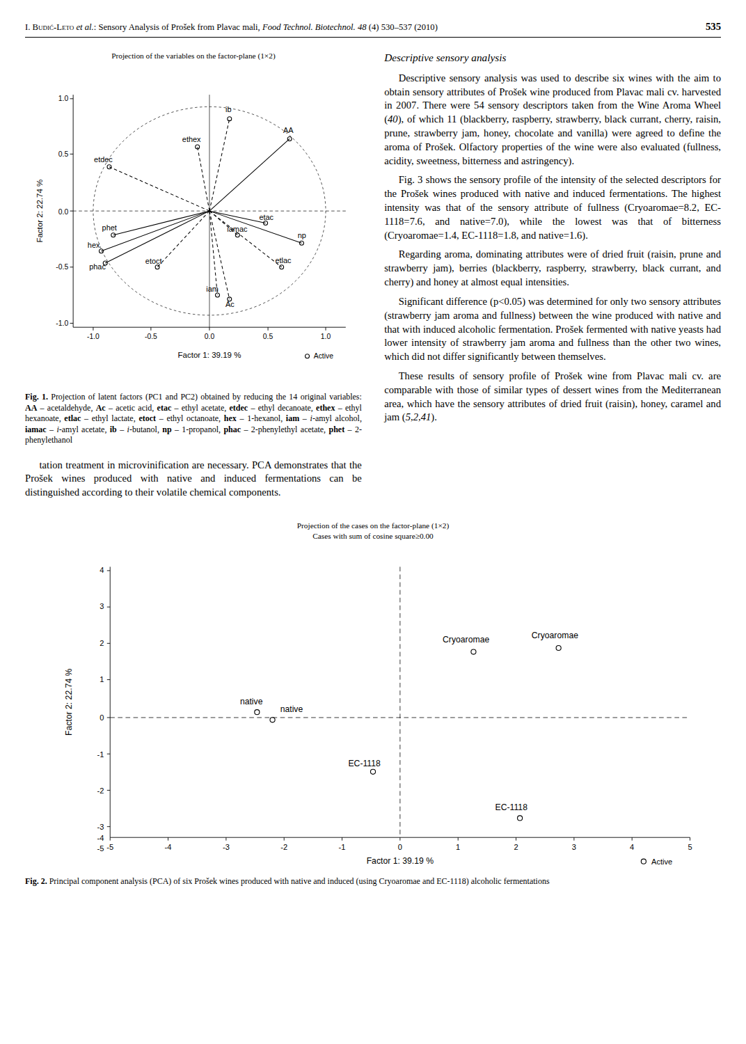I. Budić-Leto et al.: Sensory Analysis of Prošek from Plavac mali, Food Technol. Biotechnol. 48 (4) 530–537 (2010)
535
Projection of the variables on the factor-plane (1×2)
1.0 0.5 0.0 -0.5 -1.0 -1.0 -0.5 0.0 0.5 1.0 ib ethex AA etdec etac iamac np phet hex phac etoct etlac iam Ac Factor 1: 39.19 % Factor 2: 22.74 % Active
Fig. 1. Projection of latent factors (PC1 and PC2) obtained by reducing the 14 original variables: AA – acetaldehyde, Ac – acetic acid, etac – ethyl acetate, etdec – ethyl decanoate, ethex – ethyl hexanoate, etlac – ethyl lactate, etoct – ethyl octanoate, hex – 1-hexanol, iam – i-amyl alcohol, iamac – i-amyl acetate, ib – i-butanol, np – 1-propanol, phac – 2-phenylethyl acetate, phet – 2-phenylethanol
tation treatment in microvinification are necessary. PCA demonstrates that the Prošek wines produced with native and induced fermentations can be distinguished according to their volatile chemical components.
Descriptive sensory analysis
Descriptive sensory analysis was used to describe six wines with the aim to obtain sensory attributes of Prošek wine produced from Plavac mali cv. harvested in 2007. There were 54 sensory descriptors taken from the Wine Aroma Wheel (40), of which 11 (blackberry, raspberry, strawberry, black currant, cherry, raisin, prune, strawberry jam, honey, chocolate and vanilla) were agreed to define the aroma of Prošek. Olfactory properties of the wine were also evaluated (fullness, acidity, sweetness, bitterness and astringency).
Fig. 3 shows the sensory profile of the intensity of the selected descriptors for the Prošek wines produced with native and induced fermentations. The highest intensity was that of the sensory attribute of fullness (Cryoaromae=8.2, EC-1118=7.6, and native=7.0), while the lowest was that of bitterness (Cryoaromae=1.4, EC-1118=1.8, and native=1.6).
Regarding aroma, dominating attributes were of dried fruit (raisin, prune and strawberry jam), berries (blackberry, raspberry, strawberry, black currant, and cherry) and honey at almost equal intensities.
Significant difference (p<0.05) was determined for only two sensory attributes (strawberry jam aroma and fullness) between the wine produced with native and that with induced alcoholic fermentation. Prošek fermented with native yeasts had lower intensity of strawberry jam aroma and fullness than the other two wines, which did not differ significantly between themselves.
These results of sensory profile of Prošek wine from Plavac mali cv. are comparable with those of similar types of dessert wines from the Mediterranean area, which have the sensory attributes of dried fruit (raisin), honey, caramel and jam (5,2,41).
Projection of the cases on the factor-plane (1×2)
Cases with sum of cosine square≥0.00
4 3 2 1 0 -1 -2 -3 -4 -5 -5 -4 -3 -2 -1 0 1 2 3 4 5 Cryoaromae Cryoaromae native native EC-1118 EC-1118 Factor 1: 39.19 % Factor 2: 22.74 % Active
Fig. 2. Principal component analysis (PCA) of six Prošek wines produced with native and induced (using Cryoaromae and EC-1118) alcoholic fermentations